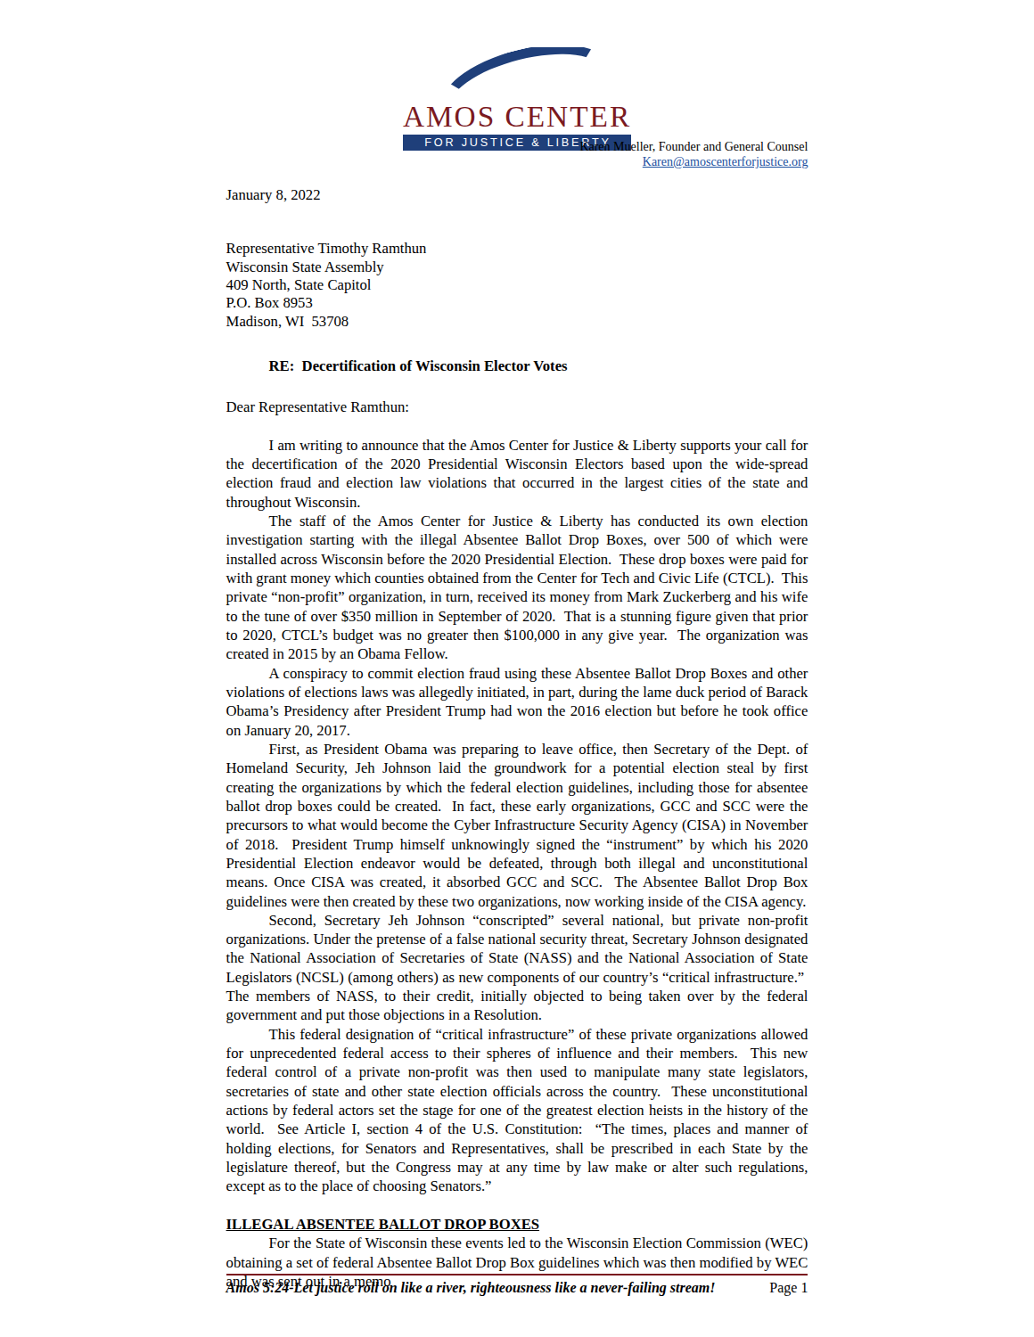AMOS CENTER FOR JUSTICE & LIBERTY
Karen Mueller, Founder and General Counsel
Karen@amoscenterforjustice.org
January 8, 2022
Representative Timothy Ramthun
Wisconsin State Assembly
409 North, State Capitol
P.O. Box 8953
Madison, WI 53708
RE: Decertification of Wisconsin Elector Votes
Dear Representative Ramthun:
I am writing to announce that the Amos Center for Justice & Liberty supports your call for the decertification of the 2020 Presidential Wisconsin Electors based upon the wide-spread election fraud and election law violations that occurred in the largest cities of the state and throughout Wisconsin.
The staff of the Amos Center for Justice & Liberty has conducted its own election investigation starting with the illegal Absentee Ballot Drop Boxes, over 500 of which were installed across Wisconsin before the 2020 Presidential Election. These drop boxes were paid for with grant money which counties obtained from the Center for Tech and Civic Life (CTCL). This private “non-profit” organization, in turn, received its money from Mark Zuckerberg and his wife to the tune of over $350 million in September of 2020. That is a stunning figure given that prior to 2020, CTCL’s budget was no greater then $100,000 in any give year. The organization was created in 2015 by an Obama Fellow.
A conspiracy to commit election fraud using these Absentee Ballot Drop Boxes and other violations of elections laws was allegedly initiated, in part, during the lame duck period of Barack Obama’s Presidency after President Trump had won the 2016 election but before he took office on January 20, 2017.
First, as President Obama was preparing to leave office, then Secretary of the Dept. of Homeland Security, Jeh Johnson laid the groundwork for a potential election steal by first creating the organizations by which the federal election guidelines, including those for absentee ballot drop boxes could be created. In fact, these early organizations, GCC and SCC were the precursors to what would become the Cyber Infrastructure Security Agency (CISA) in November of 2018. President Trump himself unknowingly signed the “instrument” by which his 2020 Presidential Election endeavor would be defeated, through both illegal and unconstitutional means. Once CISA was created, it absorbed GCC and SCC. The Absentee Ballot Drop Box guidelines were then created by these two organizations, now working inside of the CISA agency.
Second, Secretary Jeh Johnson “conscripted” several national, but private non-profit organizations. Under the pretense of a false national security threat, Secretary Johnson designated the National Association of Secretaries of State (NASS) and the National Association of State Legislators (NCSL) (among others) as new components of our country’s “critical infrastructure.” The members of NASS, to their credit, initially objected to being taken over by the federal government and put those objections in a Resolution.
This federal designation of “critical infrastructure” of these private organizations allowed for unprecedented federal access to their spheres of influence and their members. This new federal control of a private non-profit was then used to manipulate many state legislators, secretaries of state and other state election officials across the country. These unconstitutional actions by federal actors set the stage for one of the greatest election heists in the history of the world. See Article I, section 4 of the U.S. Constitution: “The times, places and manner of holding elections, for Senators and Representatives, shall be prescribed in each State by the legislature thereof, but the Congress may at any time by law make or alter such regulations, except as to the place of choosing Senators.”
Illegal Absentee Ballot Drop Boxes
For the State of Wisconsin these events led to the Wisconsin Election Commission (WEC) obtaining a set of federal Absentee Ballot Drop Box guidelines which was then modified by WEC and was sent out in a memo
Amos 5:24-Let justice roll on like a river, righteousness like a never-failing stream! Page 1